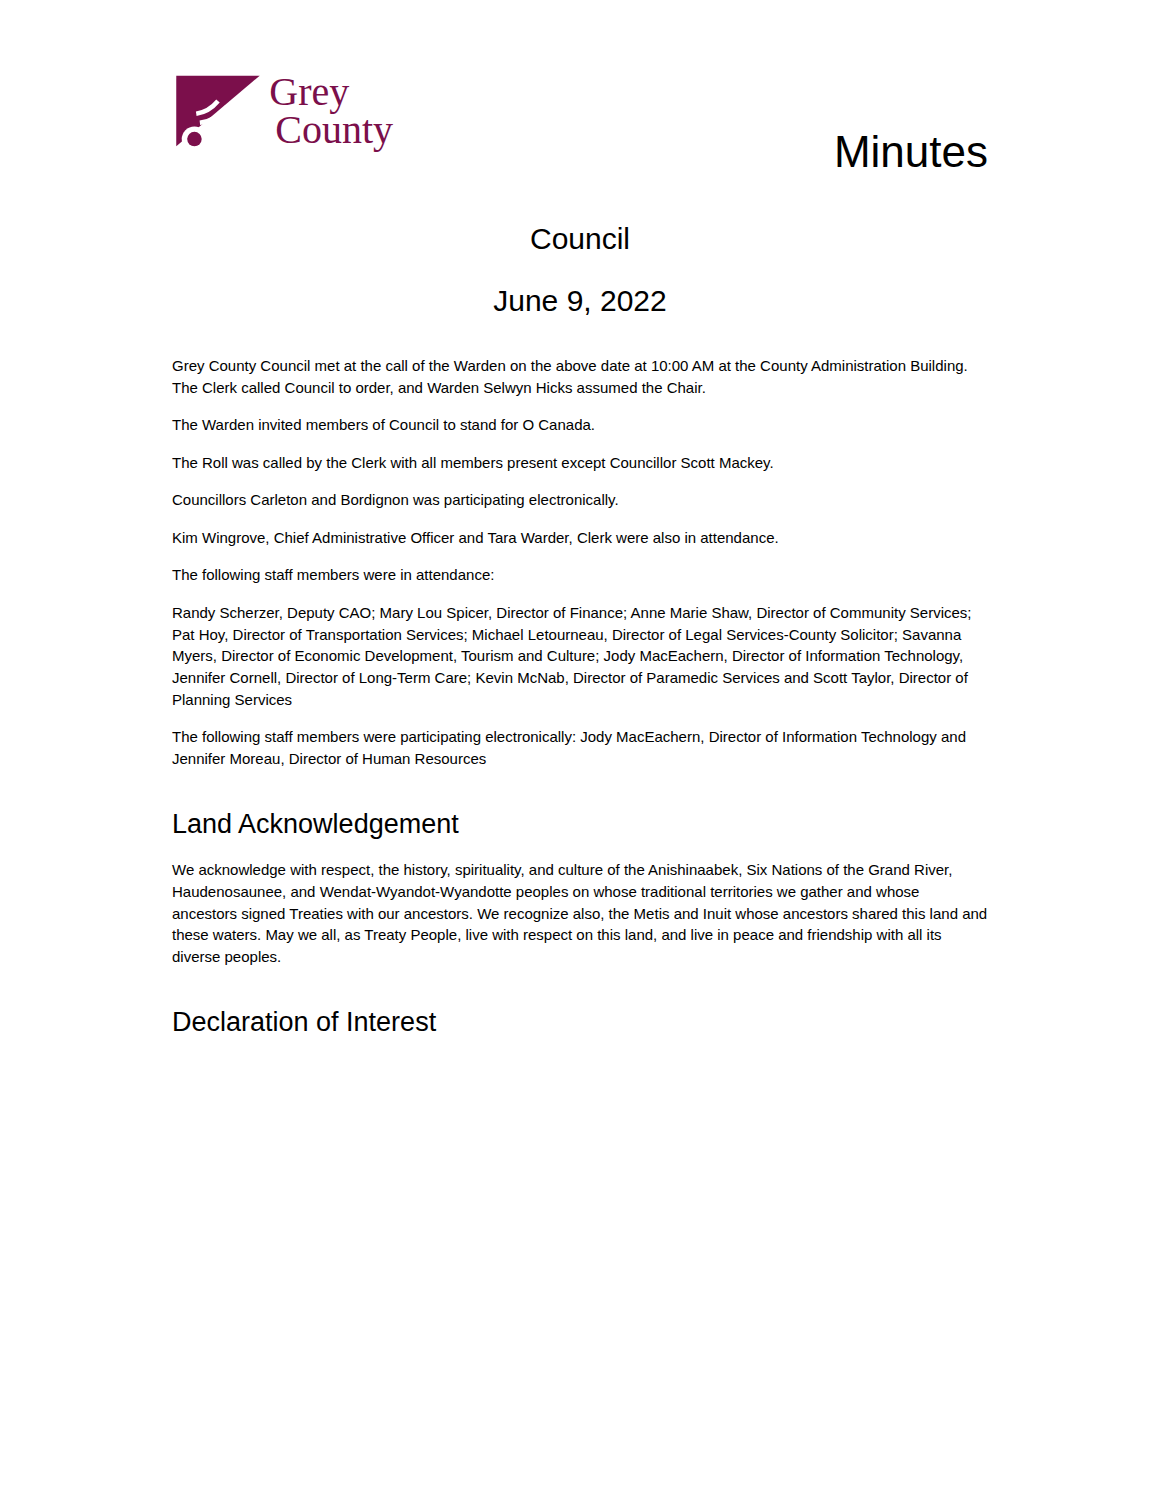GreyCounty
Minutes
Council
June 9, 2022
Grey County Council met at the call of the Warden on the above date at 10:00 AM at the County Administration Building. The Clerk called Council to order, and Warden Selwyn Hicks assumed the Chair.
The Warden invited members of Council to stand for O Canada.
The Roll was called by the Clerk with all members present except Councillor Scott Mackey.
Councillors Carleton and Bordignon was participating electronically.
Kim Wingrove, Chief Administrative Officer and Tara Warder, Clerk were also in attendance.
The following staff members were in attendance:
Randy Scherzer, Deputy CAO; Mary Lou Spicer, Director of Finance; Anne Marie Shaw, Director of Community Services; Pat Hoy, Director of Transportation Services; Michael Letourneau, Director of Legal Services-County Solicitor; Savanna Myers, Director of Economic Development, Tourism and Culture; Jody MacEachern, Director of Information Technology, Jennifer Cornell, Director of Long-Term Care; Kevin McNab, Director of Paramedic Services and Scott Taylor, Director of Planning Services
The following staff members were participating electronically: Jody MacEachern, Director of Information Technology and Jennifer Moreau, Director of Human Resources
Land Acknowledgement
We acknowledge with respect, the history, spirituality, and culture of the Anishinaabek, Six Nations of the Grand River, Haudenosaunee, and Wendat-Wyandot-Wyandotte peoples on whose traditional territories we gather and whose ancestors signed Treaties with our ancestors. We recognize also, the Metis and Inuit whose ancestors shared this land and these waters. May we all, as Treaty People, live with respect on this land, and live in peace and friendship with all its diverse peoples.
Declaration of Interest